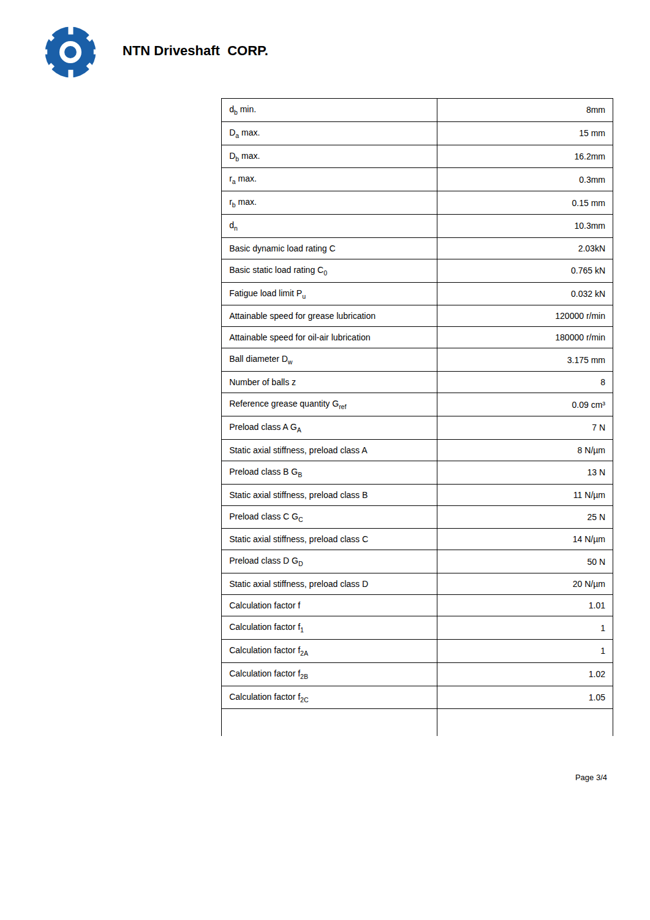NTN Driveshaft CORP.
| d b min. | 8mm |
| D a max. | 15 mm |
| D b max. | 16.2mm |
| r a max. | 0.3mm |
| r b max. | 0.15 mm |
| d n | 10.3mm |
| Basic dynamic load rating C | 2.03kN |
| Basic static load rating C 0 | 0.765 kN |
| Fatigue load limit P u | 0.032 kN |
| Attainable speed for grease lubrication | 120000 r/min |
| Attainable speed for oil-air lubrication | 180000 r/min |
| Ball diameter D w | 3.175 mm |
| Number of balls z | 8 |
| Reference grease quantity G ref | 0.09 cm³ |
| Preload class A G A | 7 N |
| Static axial stiffness, preload class A | 8 N/µm |
| Preload class B G B | 13 N |
| Static axial stiffness, preload class B | 11 N/µm |
| Preload class C G C | 25 N |
| Static axial stiffness, preload class C | 14 N/µm |
| Preload class D G D | 50 N |
| Static axial stiffness, preload class D | 20 N/µm |
| Calculation factor f | 1.01 |
| Calculation factor f 1 | 1 |
| Calculation factor f 2A | 1 |
| Calculation factor f 2B | 1.02 |
| Calculation factor f 2C | 1.05 |
Page 3/4